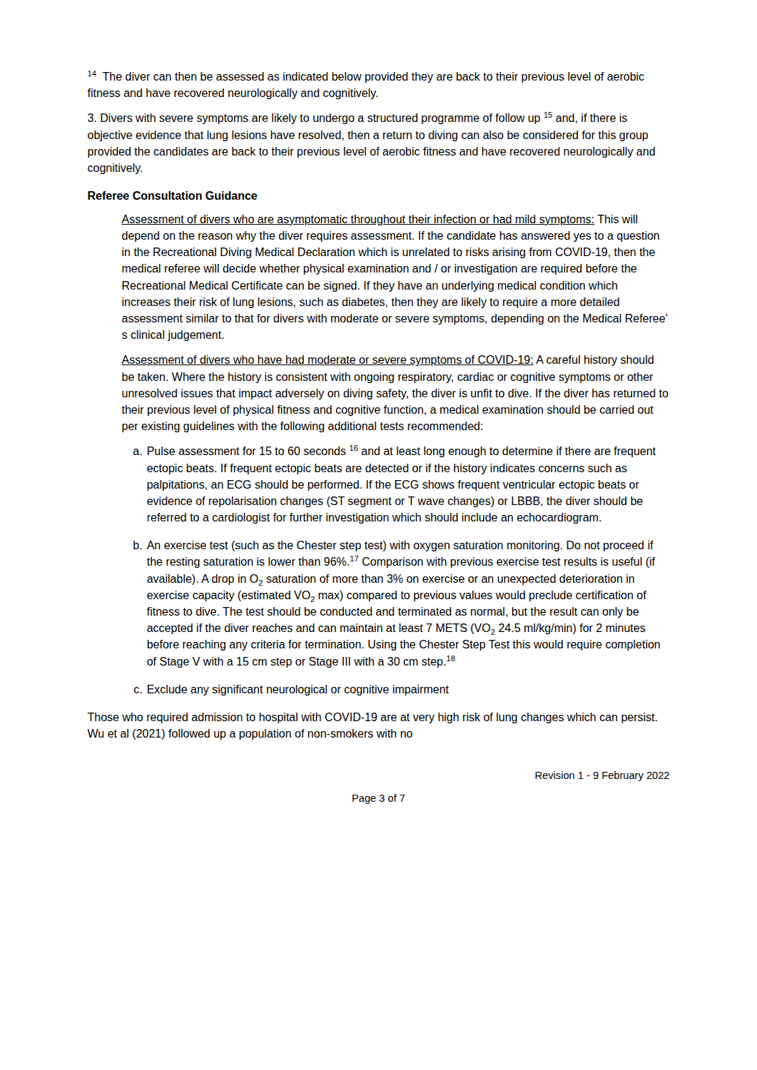14 The diver can then be assessed as indicated below provided they are back to their previous level of aerobic fitness and have recovered neurologically and cognitively.
3. Divers with severe symptoms are likely to undergo a structured programme of follow up 15 and, if there is objective evidence that lung lesions have resolved, then a return to diving can also be considered for this group provided the candidates are back to their previous level of aerobic fitness and have recovered neurologically and cognitively.
Referee Consultation Guidance
Assessment of divers who are asymptomatic throughout their infection or had mild symptoms: This will depend on the reason why the diver requires assessment. If the candidate has answered yes to a question in the Recreational Diving Medical Declaration which is unrelated to risks arising from COVID-19, then the medical referee will decide whether physical examination and / or investigation are required before the Recreational Medical Certificate can be signed. If they have an underlying medical condition which increases their risk of lung lesions, such as diabetes, then they are likely to require a more detailed assessment similar to that for divers with moderate or severe symptoms, depending on the Medical Referee' s clinical judgement.
Assessment of divers who have had moderate or severe symptoms of COVID-19: A careful history should be taken. Where the history is consistent with ongoing respiratory, cardiac or cognitive symptoms or other unresolved issues that impact adversely on diving safety, the diver is unfit to dive. If the diver has returned to their previous level of physical fitness and cognitive function, a medical examination should be carried out per existing guidelines with the following additional tests recommended:
Pulse assessment for 15 to 60 seconds 16 and at least long enough to determine if there are frequent ectopic beats. If frequent ectopic beats are detected or if the history indicates concerns such as palpitations, an ECG should be performed. If the ECG shows frequent ventricular ectopic beats or evidence of repolarisation changes (ST segment or T wave changes) or LBBB, the diver should be referred to a cardiologist for further investigation which should include an echocardiogram.
An exercise test (such as the Chester step test) with oxygen saturation monitoring. Do not proceed if the resting saturation is lower than 96%.17 Comparison with previous exercise test results is useful (if available). A drop in O2 saturation of more than 3% on exercise or an unexpected deterioration in exercise capacity (estimated VO2 max) compared to previous values would preclude certification of fitness to dive. The test should be conducted and terminated as normal, but the result can only be accepted if the diver reaches and can maintain at least 7 METS (VO2 24.5 ml/kg/min) for 2 minutes before reaching any criteria for termination. Using the Chester Step Test this would require completion of Stage V with a 15 cm step or Stage III with a 30 cm step.18
Exclude any significant neurological or cognitive impairment
Those who required admission to hospital with COVID-19 are at very high risk of lung changes which can persist. Wu et al (2021) followed up a population of non-smokers with no
Revision 1 - 9 February 2022
Page 3 of 7